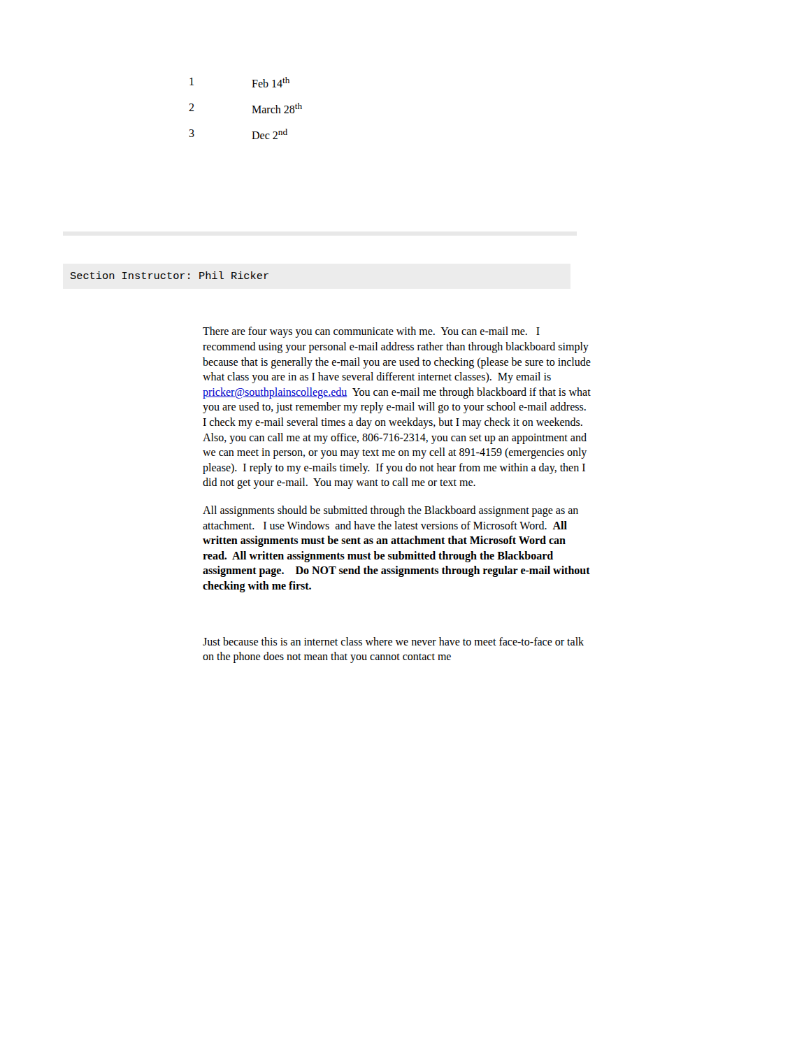| 1 | Feb 14 th |
| 2 | March 28 th |
| 3 | Dec 2 nd |
Section Instructor: Phil Ricker
There are four ways you can communicate with me. You can e-mail me. I recommend using your personal e-mail address rather than through blackboard simply because that is generally the e-mail you are used to checking (please be sure to include what class you are in as I have several different internet classes). My email is pricker@southplainscollege.edu You can e-mail me through blackboard if that is what you are used to, just remember my reply e-mail will go to your school e-mail address. I check my e-mail several times a day on weekdays, but I may check it on weekends. Also, you can call me at my office, 806-716-2314, you can set up an appointment and we can meet in person, or you may text me on my cell at 891-4159 (emergencies only please). I reply to my e-mails timely. If you do not hear from me within a day, then I did not get your e-mail. You may want to call me or text me.
All assignments should be submitted through the Blackboard assignment page as an attachment. I use Windows and have the latest versions of Microsoft Word. All written assignments must be sent as an attachment that Microsoft Word can read. All written assignments must be submitted through the Blackboard assignment page. Do NOT send the assignments through regular e-mail without checking with me first.
Just because this is an internet class where we never have to meet face-to-face or talk on the phone does not mean that you cannot contact me